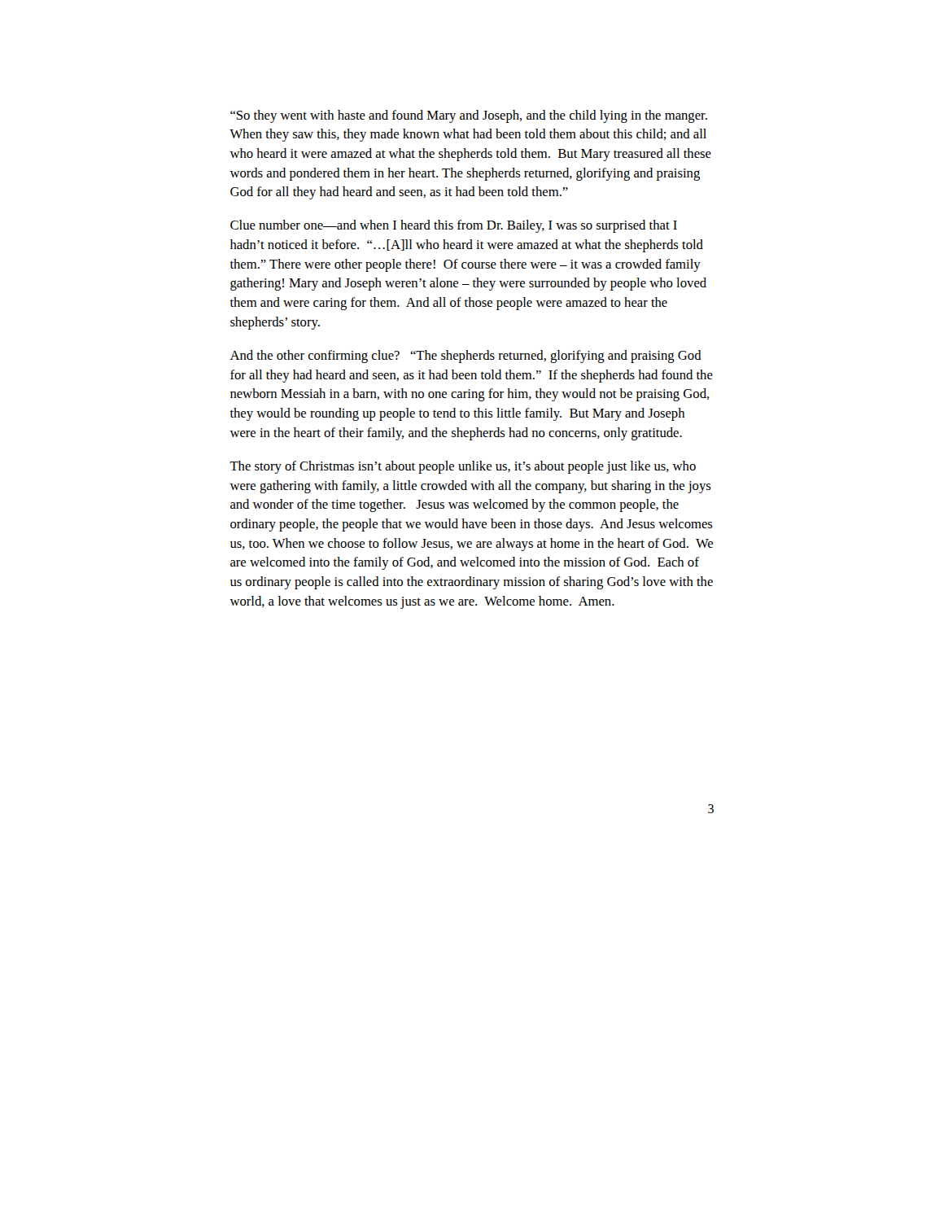“So they went with haste and found Mary and Joseph, and the child lying in the manger. When they saw this, they made known what had been told them about this child; and all who heard it were amazed at what the shepherds told them. But Mary treasured all these words and pondered them in her heart. The shepherds returned, glorifying and praising God for all they had heard and seen, as it had been told them.”
Clue number one—and when I heard this from Dr. Bailey, I was so surprised that I hadn’t noticed it before. “…[A]ll who heard it were amazed at what the shepherds told them.” There were other people there! Of course there were – it was a crowded family gathering! Mary and Joseph weren’t alone – they were surrounded by people who loved them and were caring for them. And all of those people were amazed to hear the shepherds’ story.
And the other confirming clue? “The shepherds returned, glorifying and praising God for all they had heard and seen, as it had been told them.” If the shepherds had found the newborn Messiah in a barn, with no one caring for him, they would not be praising God, they would be rounding up people to tend to this little family. But Mary and Joseph were in the heart of their family, and the shepherds had no concerns, only gratitude.
The story of Christmas isn’t about people unlike us, it’s about people just like us, who were gathering with family, a little crowded with all the company, but sharing in the joys and wonder of the time together. Jesus was welcomed by the common people, the ordinary people, the people that we would have been in those days. And Jesus welcomes us, too. When we choose to follow Jesus, we are always at home in the heart of God. We are welcomed into the family of God, and welcomed into the mission of God. Each of us ordinary people is called into the extraordinary mission of sharing God’s love with the world, a love that welcomes us just as we are. Welcome home. Amen.
3